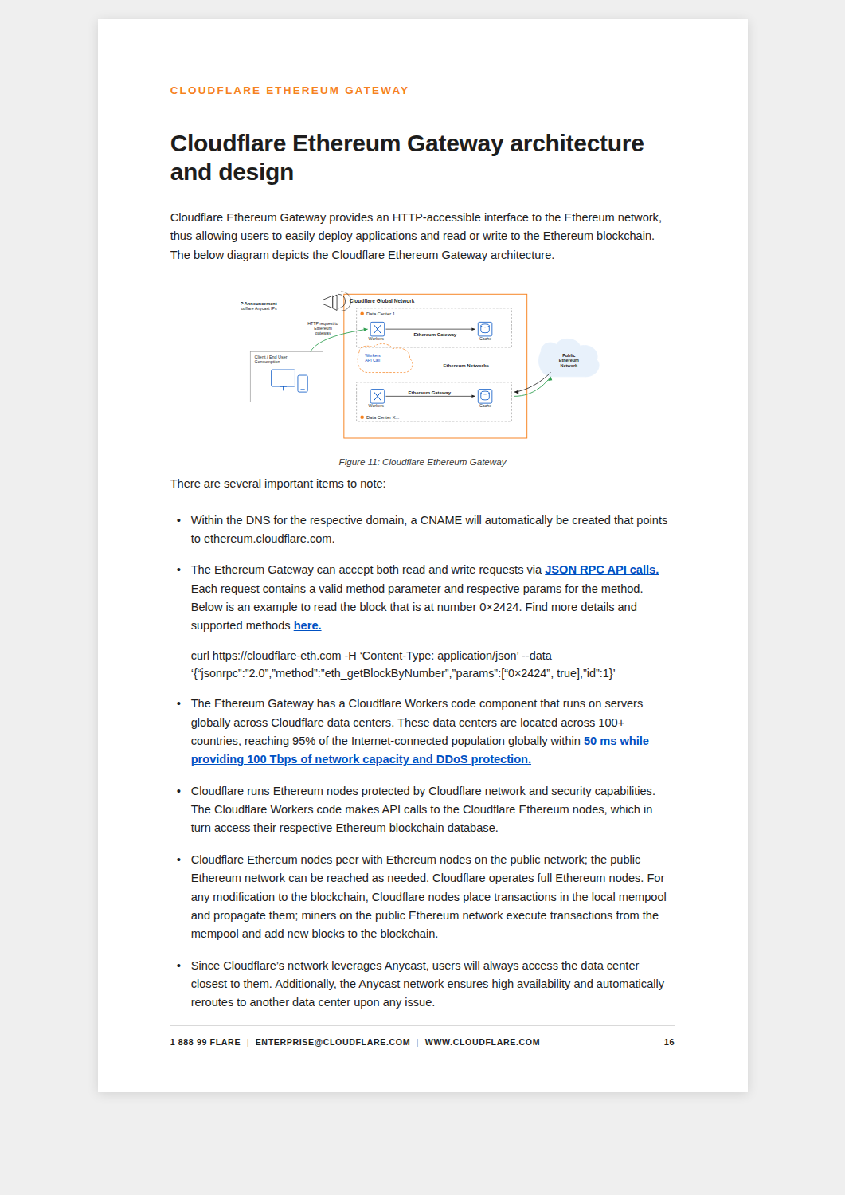Cloudflare Ethereum Gateway
Cloudflare Ethereum Gateway architecture and design
Cloudflare Ethereum Gateway provides an HTTP-accessible interface to the Ethereum network, thus allowing users to easily deploy applications and read or write to the Ethereum blockchain. The below diagram depicts the Cloudflare Ethereum Gateway architecture.
Cloudflare Global Network Data Center 1 Workers Cache Ethereum Gateway Workers API Call Ethereum Networks Data Center X... Workers Cache Ethereum Gateway Client / End User Consumption BGP Announcement Cloudflare Anycast IPs HTTP request to Ethereum gateway Public Ethereum Network
Figure 11: Cloudflare Ethereum Gateway
There are several important items to note:
Within the DNS for the respective domain, a CNAME will automatically be created that points to ethereum.cloudflare.com.
The Ethereum Gateway can accept both read and write requests via JSON RPC API calls. Each request contains a valid method parameter and respective params for the method. Below is an example to read the block that is at number 0×2424. Find more details and supported methods here.
curl https://cloudflare-eth.com -H ‘Content-Type: application/json’ --data ‘{“jsonrpc”:”2.0”,”method”:”eth_getBlockByNumber”,”params”:[“0×2424”, true],”id”:1}’
The Ethereum Gateway has a Cloudflare Workers code component that runs on servers globally across Cloudflare data centers. These data centers are located across 100+ countries, reaching 95% of the Internet-connected population globally within 50 ms while providing 100 Tbps of network capacity and DDoS protection.
Cloudflare runs Ethereum nodes protected by Cloudflare network and security capabilities. The Cloudflare Workers code makes API calls to the Cloudflare Ethereum nodes, which in turn access their respective Ethereum blockchain database.
Cloudflare Ethereum nodes peer with Ethereum nodes on the public network; the public Ethereum network can be reached as needed. Cloudflare operates full Ethereum nodes. For any modification to the blockchain, Cloudflare nodes place transactions in the local mempool and propagate them; miners on the public Ethereum network execute transactions from the mempool and add new blocks to the blockchain.
Since Cloudflare’s network leverages Anycast, users will always access the data center closest to them. Additionally, the Anycast network ensures high availability and automatically reroutes to another data center upon any issue.
1 888 99 FLARE | enterprise@cloudflare.com | www.cloudflare.com
16